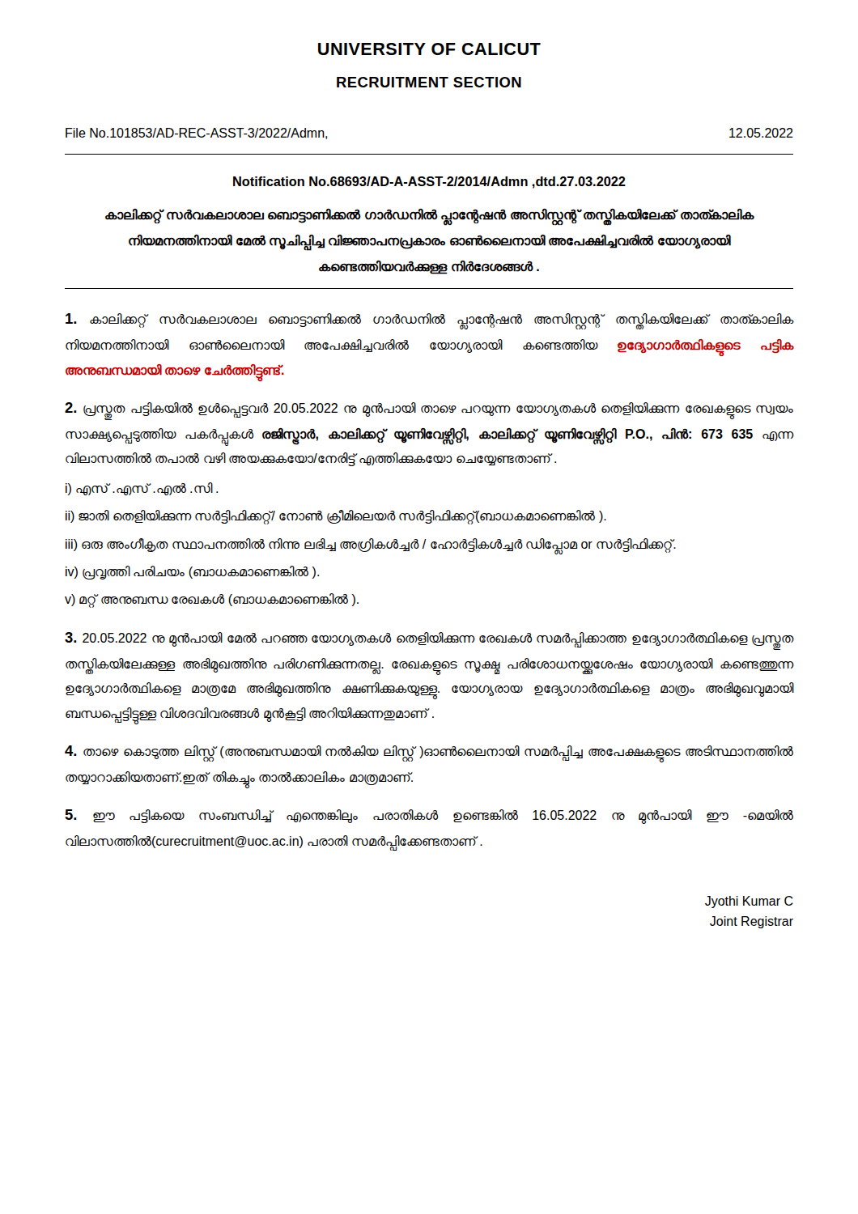UNIVERSITY OF CALICUT
RECRUITMENT SECTION
File No.101853/AD-REC-ASST-3/2022/Admn, 12.05.2022
Notification No.68693/AD-A-ASST-2/2014/Admn ,dtd.27.03.2022
കാലിക്കറ്റ് സർവകലാശാല ബൊട്ടാണിക്കൽ ഗാർഡനിൽ പ്ലാന്റേഷൻ അസിസ്റ്റന്റ് തസ്തികയിലേക്ക് താത്കാലിക
നിയമനത്തിനായി മേൽ സൂചിപ്പിച്ച വിജ്ഞാപനപ്രകാരം ഓൺലൈനായി അപേക്ഷിച്ചവരിൽ യോഗ്യരായി
കണ്ടെത്തിയവർക്കുള്ള നിർദേശങ്ങൾ .
കാലിക്കറ്റ് സർവകലാശാല ബൊട്ടാണിക്കൽ ഗാർഡനിൽ പ്ലാന്റേഷൻ അസിസ്റ്റന്റ് തസ്തികയിലേക്ക് താത്കാലിക നിയമനത്തിനായി ഓൺലൈനായി അപേക്ഷിച്ചവരിൽ യോഗ്യരായി കണ്ടെത്തിയ ഉദ്യോഗാർത്ഥികളുടെ പട്ടിക അനുബന്ധമായി താഴെ ചേർത്തിട്ടുണ്ട്.
പ്രസ്തുത പട്ടികയിൽ ഉൾപ്പെട്ടവർ 20.05.2022 നു മുൻപായി താഴെ പറയുന്ന യോഗ്യതകൾ തെളിയിക്കുന്ന രേഖകളുടെ സ്വയം സാക്ഷ്യപ്പെടുത്തിയ പകർപ്പുകൾ രജിസ്ട്രാർ, കാലിക്കറ്റ് യൂണിവേഴ്സിറ്റി, കാലിക്കറ്റ് യൂണിവേഴ്സിറ്റി P.O., പിൻ: 673 635 എന്ന വിലാസത്തിൽ തപാൽ വഴി അയക്കുകയോ/നേരിട്ട് എത്തിക്കുകയോ ചെയ്യേണ്ടതാണ് .
എസ് .എസ് .എൽ .സി .
ജാതി തെളിയിക്കുന്ന സർട്ടിഫിക്കറ്റ്/ നോൺ ക്രീമിലെയർ സർട്ടിഫിക്കറ്റ്(ബാധകമാണെങ്കിൽ ).
ഒരു അംഗീകൃത സ്ഥാപനത്തിൽ നിന്നു ലഭിച്ച അഗ്രികൾച്ചർ / ഹോർട്ടികൾച്ചർ ഡിപ്ലോമ or സർട്ടിഫിക്കറ്റ്.
പ്രവൃത്തി പരിചയം (ബാധകമാണെങ്കിൽ ).
മറ്റ് അനുബന്ധ രേഖകൾ (ബാധകമാണെങ്കിൽ ).
20.05.2022 നു മുൻപായി മേൽ പറഞ്ഞ യോഗ്യതകൾ തെളിയിക്കുന്ന രേഖകൾ സമർപ്പിക്കാത്ത ഉദ്യോഗാർത്ഥികളെ പ്രസ്തുത തസ്തികയിലേക്കുള്ള അഭിമുഖത്തിനു പരിഗണിക്കുന്നതല്ല. രേഖകളുടെ സൂക്ഷ്മ പരിശോധനയ്ക്കുശേഷം യോഗ്യരായി കണ്ടെത്തുന്ന ഉദ്യോഗാർത്ഥികളെ മാത്രമേ അഭിമുഖത്തിനു ക്ഷണിക്കുകയുള്ളു. യോഗ്യരായ ഉദ്യോഗാർത്ഥികളെ മാത്രം അഭിമുഖവുമായി ബന്ധപ്പെട്ടിട്ടുള്ള വിശദവിവരങ്ങൾ മുൻകൂട്ടി അറിയിക്കുന്നതുമാണ് .
താഴെ കൊടുത്ത ലിസ്റ്റ് (അനുബന്ധമായി നൽകിയ ലിസ്റ്റ് )ഓൺലൈനായി സമർപ്പിച്ച അപേക്ഷകളുടെ അടിസ്ഥാനത്തിൽ തയ്യാറാക്കിയതാണ്.ഇത് തികച്ചും താൽക്കാലികം മാത്രമാണ്.
ഈ പട്ടികയെ സംബന്ധിച്ച് എന്തെങ്കിലും പരാതികൾ ഉണ്ടെങ്കിൽ 16.05.2022 നു മുൻപായി ഈ -മെയിൽ വിലാസത്തിൽ(curecruitment@uoc.ac.in) പരാതി സമർപ്പിക്കേണ്ടതാണ് .
Jyothi Kumar C
Joint Registrar